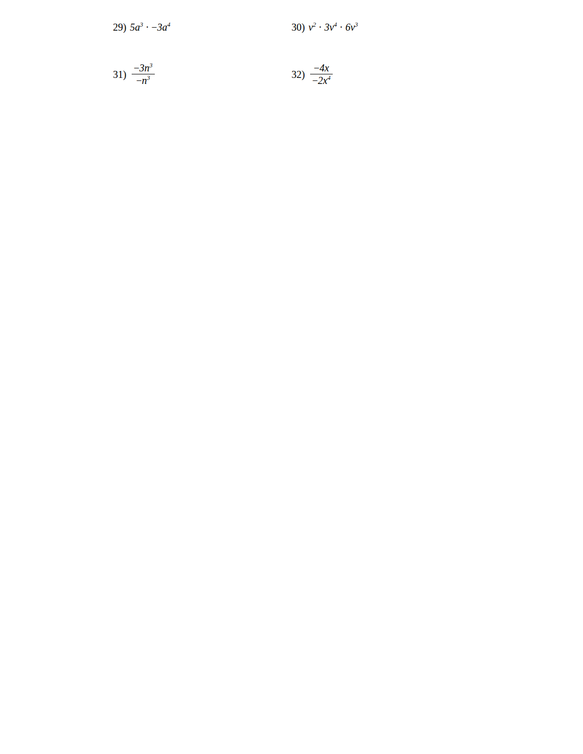| 29) 5a 3 · − 3a 4 | 30) v 2 · 3v 4 · 6v 3 |
| 31) − 3n 3 − n 3 | 32) − 4x − 2x 4 |